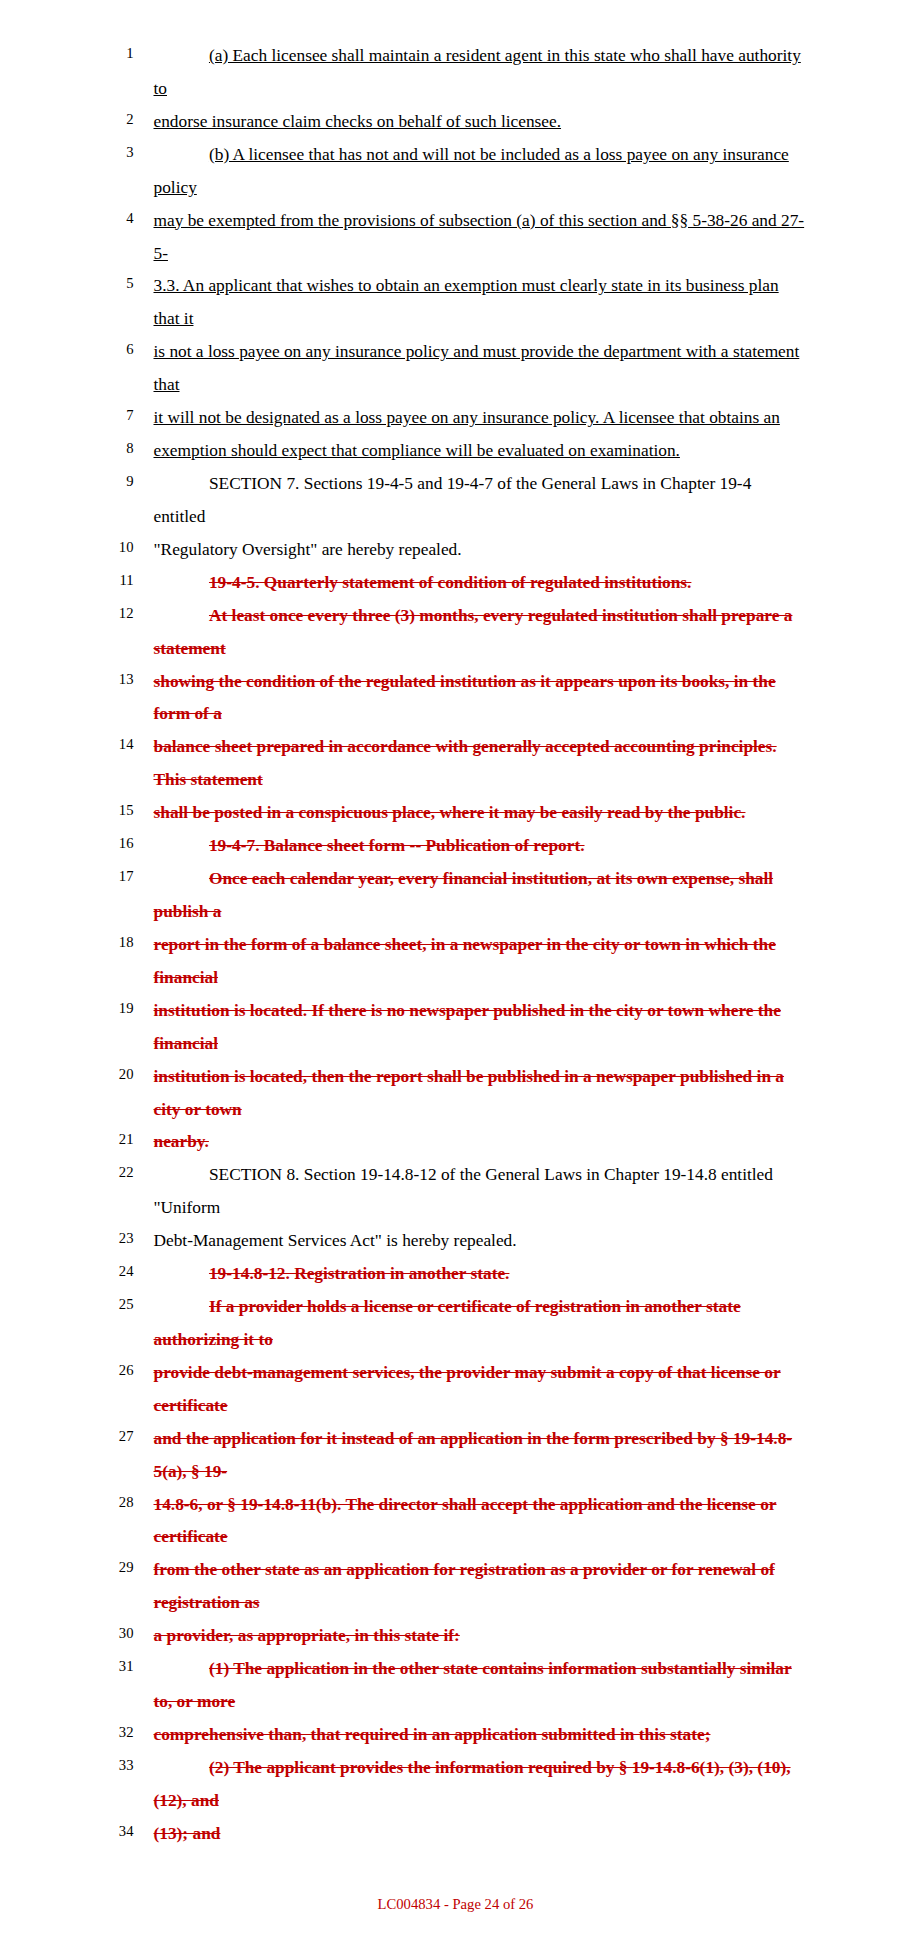(a) Each licensee shall maintain a resident agent in this state who shall have authority to
endorse insurance claim checks on behalf of such licensee.
(b) A licensee that has not and will not be included as a loss payee on any insurance policy
may be exempted from the provisions of subsection (a) of this section and §§ 5-38-26 and 27-5-
3.3. An applicant that wishes to obtain an exemption must clearly state in its business plan that it
is not a loss payee on any insurance policy and must provide the department with a statement that
it will not be designated as a loss payee on any insurance policy. A licensee that obtains an
exemption should expect that compliance will be evaluated on examination.
SECTION 7. Sections 19-4-5 and 19-4-7 of the General Laws in Chapter 19-4 entitled
"Regulatory Oversight" are hereby repealed.
19-4-5. Quarterly statement of condition of regulated institutions.
At least once every three (3) months, every regulated institution shall prepare a statement
showing the condition of the regulated institution as it appears upon its books, in the form of a
balance sheet prepared in accordance with generally accepted accounting principles. This statement
shall be posted in a conspicuous place, where it may be easily read by the public.
19-4-7. Balance sheet form -- Publication of report.
Once each calendar year, every financial institution, at its own expense, shall publish a
report in the form of a balance sheet, in a newspaper in the city or town in which the financial
institution is located. If there is no newspaper published in the city or town where the financial
institution is located, then the report shall be published in a newspaper published in a city or town
nearby.
SECTION 8. Section 19-14.8-12 of the General Laws in Chapter 19-14.8 entitled "Uniform
Debt-Management Services Act" is hereby repealed.
19-14.8-12. Registration in another state.
If a provider holds a license or certificate of registration in another state authorizing it to
provide debt-management services, the provider may submit a copy of that license or certificate
and the application for it instead of an application in the form prescribed by § 19-14.8-5(a), § 19-
14.8-6, or § 19-14.8-11(b). The director shall accept the application and the license or certificate
from the other state as an application for registration as a provider or for renewal of registration as
a provider, as appropriate, in this state if:
(1) The application in the other state contains information substantially similar to, or more
comprehensive than, that required in an application submitted in this state;
(2) The applicant provides the information required by § 19-14.8-6(1), (3), (10), (12), and
(13); and
LC004834 - Page 24 of 26